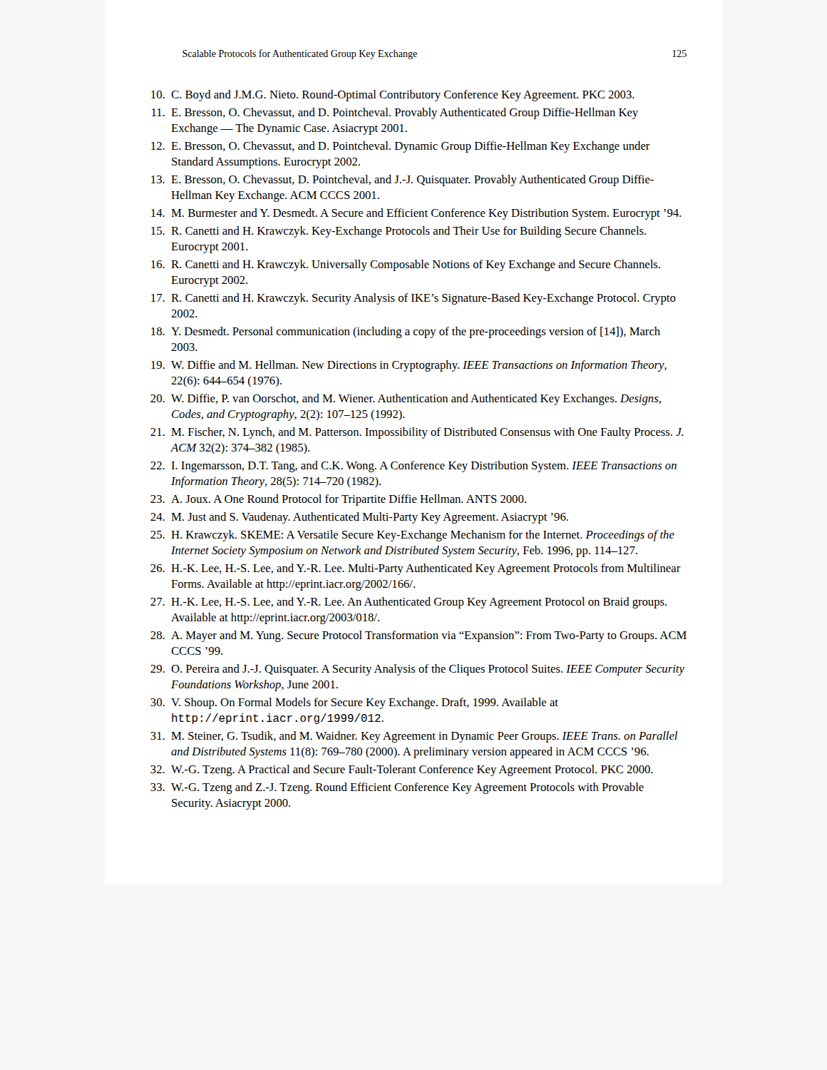Scalable Protocols for Authenticated Group Key Exchange 125
C. Boyd and J.M.G. Nieto. Round-Optimal Contributory Conference Key Agreement. PKC 2003.
E. Bresson, O. Chevassut, and D. Pointcheval. Provably Authenticated Group Diffie-Hellman Key Exchange — The Dynamic Case. Asiacrypt 2001.
E. Bresson, O. Chevassut, and D. Pointcheval. Dynamic Group Diffie-Hellman Key Exchange under Standard Assumptions. Eurocrypt 2002.
E. Bresson, O. Chevassut, D. Pointcheval, and J.-J. Quisquater. Provably Authenticated Group Diffie-Hellman Key Exchange. ACM CCCS 2001.
M. Burmester and Y. Desmedt. A Secure and Efficient Conference Key Distribution System. Eurocrypt ’94.
R. Canetti and H. Krawczyk. Key-Exchange Protocols and Their Use for Building Secure Channels. Eurocrypt 2001.
R. Canetti and H. Krawczyk. Universally Composable Notions of Key Exchange and Secure Channels. Eurocrypt 2002.
R. Canetti and H. Krawczyk. Security Analysis of IKE’s Signature-Based Key-Exchange Protocol. Crypto 2002.
Y. Desmedt. Personal communication (including a copy of the pre-proceedings version of [14]), March 2003.
W. Diffie and M. Hellman. New Directions in Cryptography. IEEE Transactions on Information Theory, 22(6): 644–654 (1976).
W. Diffie, P. van Oorschot, and M. Wiener. Authentication and Authenticated Key Exchanges. Designs, Codes, and Cryptography, 2(2): 107–125 (1992).
M. Fischer, N. Lynch, and M. Patterson. Impossibility of Distributed Consensus with One Faulty Process. J. ACM 32(2): 374–382 (1985).
I. Ingemarsson, D.T. Tang, and C.K. Wong. A Conference Key Distribution System. IEEE Transactions on Information Theory, 28(5): 714–720 (1982).
A. Joux. A One Round Protocol for Tripartite Diffie Hellman. ANTS 2000.
M. Just and S. Vaudenay. Authenticated Multi-Party Key Agreement. Asiacrypt ’96.
H. Krawczyk. SKEME: A Versatile Secure Key-Exchange Mechanism for the Internet. Proceedings of the Internet Society Symposium on Network and Distributed System Security, Feb. 1996, pp. 114–127.
H.-K. Lee, H.-S. Lee, and Y.-R. Lee. Multi-Party Authenticated Key Agreement Protocols from Multilinear Forms. Available at http://eprint.iacr.org/2002/166/.
H.-K. Lee, H.-S. Lee, and Y.-R. Lee. An Authenticated Group Key Agreement Protocol on Braid groups. Available at http://eprint.iacr.org/2003/018/.
A. Mayer and M. Yung. Secure Protocol Transformation via “Expansion”: From Two-Party to Groups. ACM CCCS ’99.
O. Pereira and J.-J. Quisquater. A Security Analysis of the Cliques Protocol Suites. IEEE Computer Security Foundations Workshop, June 2001.
V. Shoup. On Formal Models for Secure Key Exchange. Draft, 1999. Available at http://eprint.iacr.org/1999/012.
M. Steiner, G. Tsudik, and M. Waidner. Key Agreement in Dynamic Peer Groups. IEEE Trans. on Parallel and Distributed Systems 11(8): 769–780 (2000). A preliminary version appeared in ACM CCCS ’96.
W.-G. Tzeng. A Practical and Secure Fault-Tolerant Conference Key Agreement Protocol. PKC 2000.
W.-G. Tzeng and Z.-J. Tzeng. Round Efficient Conference Key Agreement Protocols with Provable Security. Asiacrypt 2000.